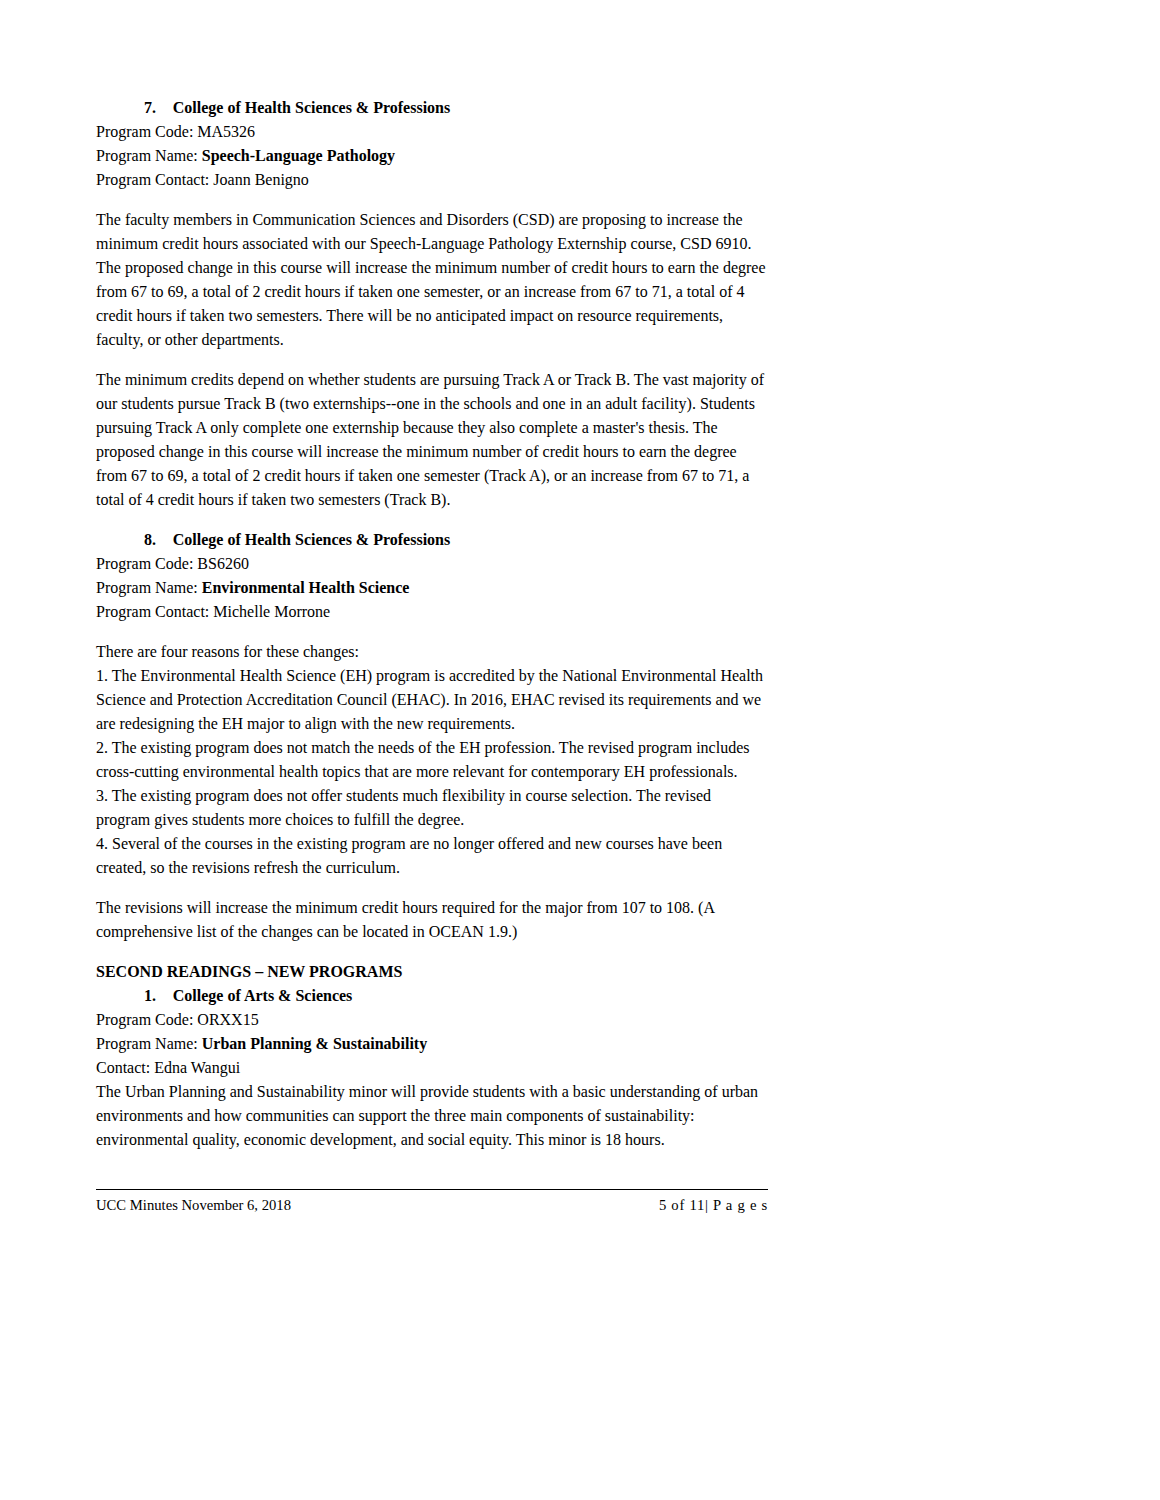7. College of Health Sciences & Professions
Program Code: MA5326
Program Name: Speech-Language Pathology
Program Contact: Joann Benigno
The faculty members in Communication Sciences and Disorders (CSD) are proposing to increase the minimum credit hours associated with our Speech-Language Pathology Externship course, CSD 6910. The proposed change in this course will increase the minimum number of credit hours to earn the degree from 67 to 69, a total of 2 credit hours if taken one semester, or an increase from 67 to 71, a total of 4 credit hours if taken two semesters. There will be no anticipated impact on resource requirements, faculty, or other departments.
The minimum credits depend on whether students are pursuing Track A or Track B. The vast majority of our students pursue Track B (two externships--one in the schools and one in an adult facility). Students pursuing Track A only complete one externship because they also complete a master's thesis. The proposed change in this course will increase the minimum number of credit hours to earn the degree from 67 to 69, a total of 2 credit hours if taken one semester (Track A), or an increase from 67 to 71, a total of 4 credit hours if taken two semesters (Track B).
8. College of Health Sciences & Professions
Program Code: BS6260
Program Name: Environmental Health Science
Program Contact: Michelle Morrone
There are four reasons for these changes:
1. The Environmental Health Science (EH) program is accredited by the National Environmental Health Science and Protection Accreditation Council (EHAC). In 2016, EHAC revised its requirements and we are redesigning the EH major to align with the new requirements.
2. The existing program does not match the needs of the EH profession. The revised program includes cross-cutting environmental health topics that are more relevant for contemporary EH professionals.
3. The existing program does not offer students much flexibility in course selection. The revised program gives students more choices to fulfill the degree.
4. Several of the courses in the existing program are no longer offered and new courses have been created, so the revisions refresh the curriculum.
The revisions will increase the minimum credit hours required for the major from 107 to 108. (A comprehensive list of the changes can be located in OCEAN 1.9.)
SECOND READINGS – NEW PROGRAMS
1. College of Arts & Sciences
Program Code: ORXX15
Program Name: Urban Planning & Sustainability
Contact: Edna Wangui
The Urban Planning and Sustainability minor will provide students with a basic understanding of urban environments and how communities can support the three main components of sustainability: environmental quality, economic development, and social equity. This minor is 18 hours.
UCC Minutes November 6, 2018 5 of 11| P a g e s